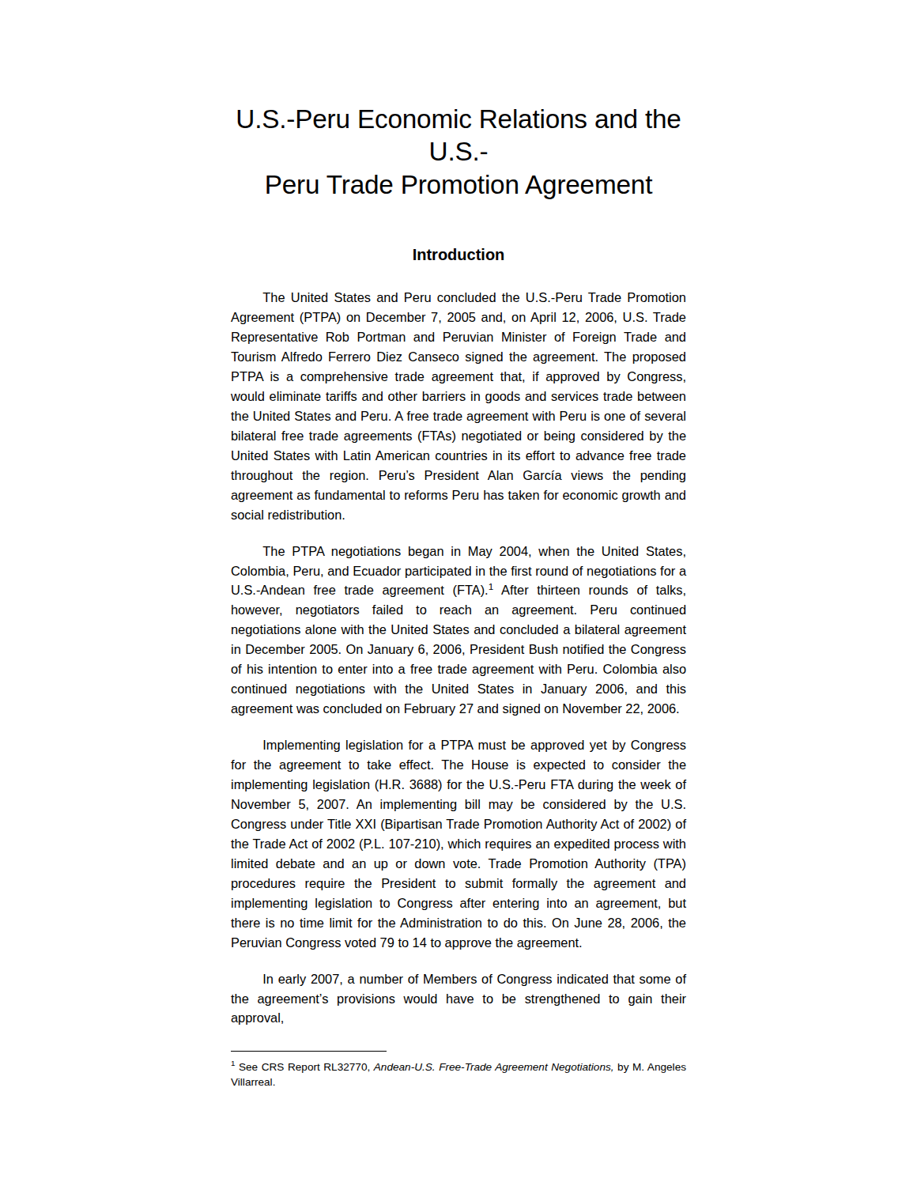U.S.-Peru Economic Relations and the U.S.-
Peru Trade Promotion Agreement
Introduction
The United States and Peru concluded the U.S.-Peru Trade Promotion Agreement (PTPA) on December 7, 2005 and, on April 12, 2006, U.S. Trade Representative Rob Portman and Peruvian Minister of Foreign Trade and Tourism Alfredo Ferrero Diez Canseco signed the agreement. The proposed PTPA is a comprehensive trade agreement that, if approved by Congress, would eliminate tariffs and other barriers in goods and services trade between the United States and Peru. A free trade agreement with Peru is one of several bilateral free trade agreements (FTAs) negotiated or being considered by the United States with Latin American countries in its effort to advance free trade throughout the region. Peru’s President Alan García views the pending agreement as fundamental to reforms Peru has taken for economic growth and social redistribution.
The PTPA negotiations began in May 2004, when the United States, Colombia, Peru, and Ecuador participated in the first round of negotiations for a U.S.-Andean free trade agreement (FTA).1 After thirteen rounds of talks, however, negotiators failed to reach an agreement. Peru continued negotiations alone with the United States and concluded a bilateral agreement in December 2005. On January 6, 2006, President Bush notified the Congress of his intention to enter into a free trade agreement with Peru. Colombia also continued negotiations with the United States in January 2006, and this agreement was concluded on February 27 and signed on November 22, 2006.
Implementing legislation for a PTPA must be approved yet by Congress for the agreement to take effect. The House is expected to consider the implementing legislation (H.R. 3688) for the U.S.-Peru FTA during the week of November 5, 2007. An implementing bill may be considered by the U.S. Congress under Title XXI (Bipartisan Trade Promotion Authority Act of 2002) of the Trade Act of 2002 (P.L. 107-210), which requires an expedited process with limited debate and an up or down vote. Trade Promotion Authority (TPA) procedures require the President to submit formally the agreement and implementing legislation to Congress after entering into an agreement, but there is no time limit for the Administration to do this. On June 28, 2006, the Peruvian Congress voted 79 to 14 to approve the agreement.
In early 2007, a number of Members of Congress indicated that some of the agreement’s provisions would have to be strengthened to gain their approval,
1 See CRS Report RL32770, Andean-U.S. Free-Trade Agreement Negotiations, by M. Angeles Villarreal.